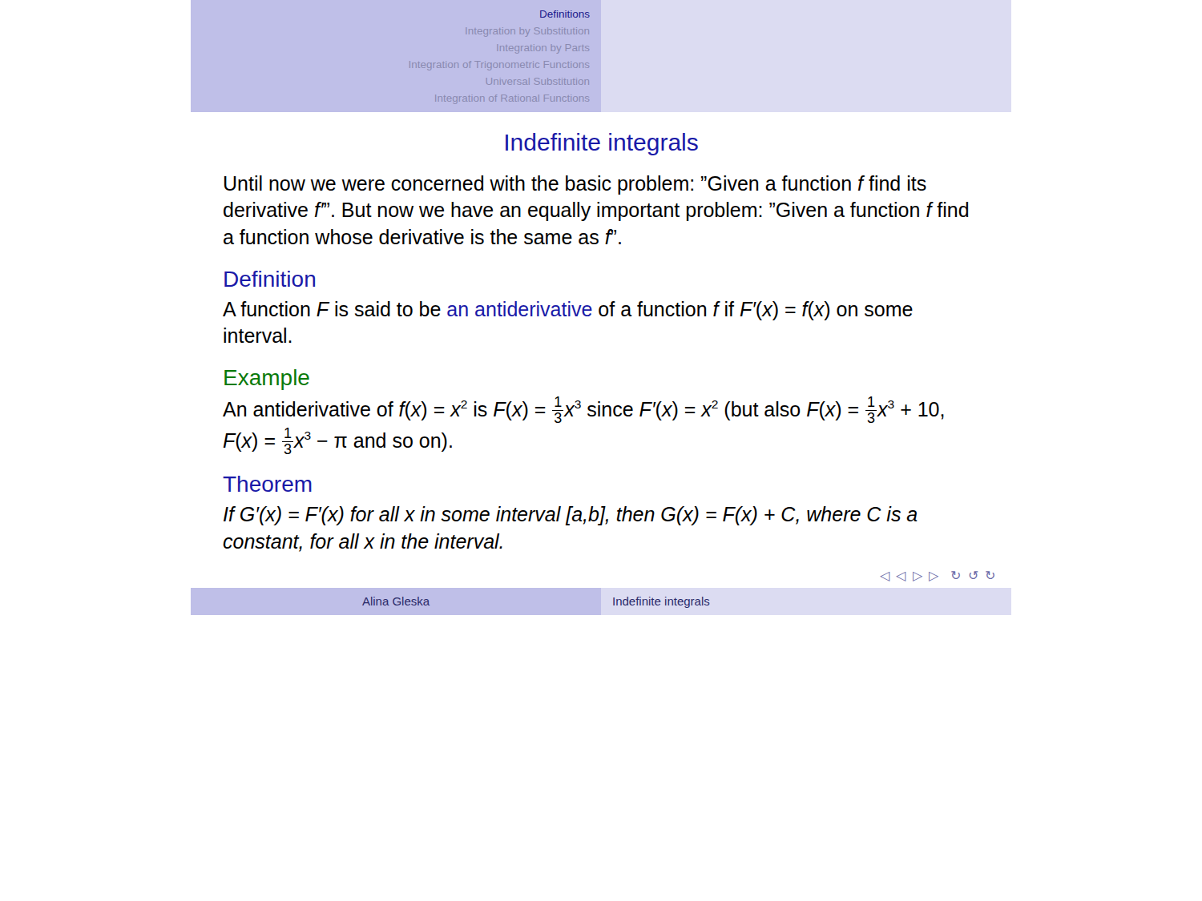Definitions
Integration by Substitution
Integration by Parts
Integration of Trigonometric Functions
Universal Substitution
Integration of Rational Functions
Indefinite integrals
Until now we were concerned with the basic problem: ”Given a function f find its derivative f′”. But now we have an equally important problem: ”Given a function f find a function whose derivative is the same as f”.
Definition
A function F is said to be an antiderivative of a function f if F′(x) = f(x) on some interval.
Example
An antiderivative of f(x) = x2 is F(x) = 13 x3 since F′(x) = x2 (but also F(x) = 13 x3 + 10, F(x) = 13 x3 − π and so on).
Theorem
If G′(x) = F′(x) for all x in some interval [a,b], then G(x) = F(x) + C, where C is a constant, for all x in the interval.
◁ ◁ ▷ ▷ ↻ ↺ ↻
Alina Gleska
Indefinite integrals